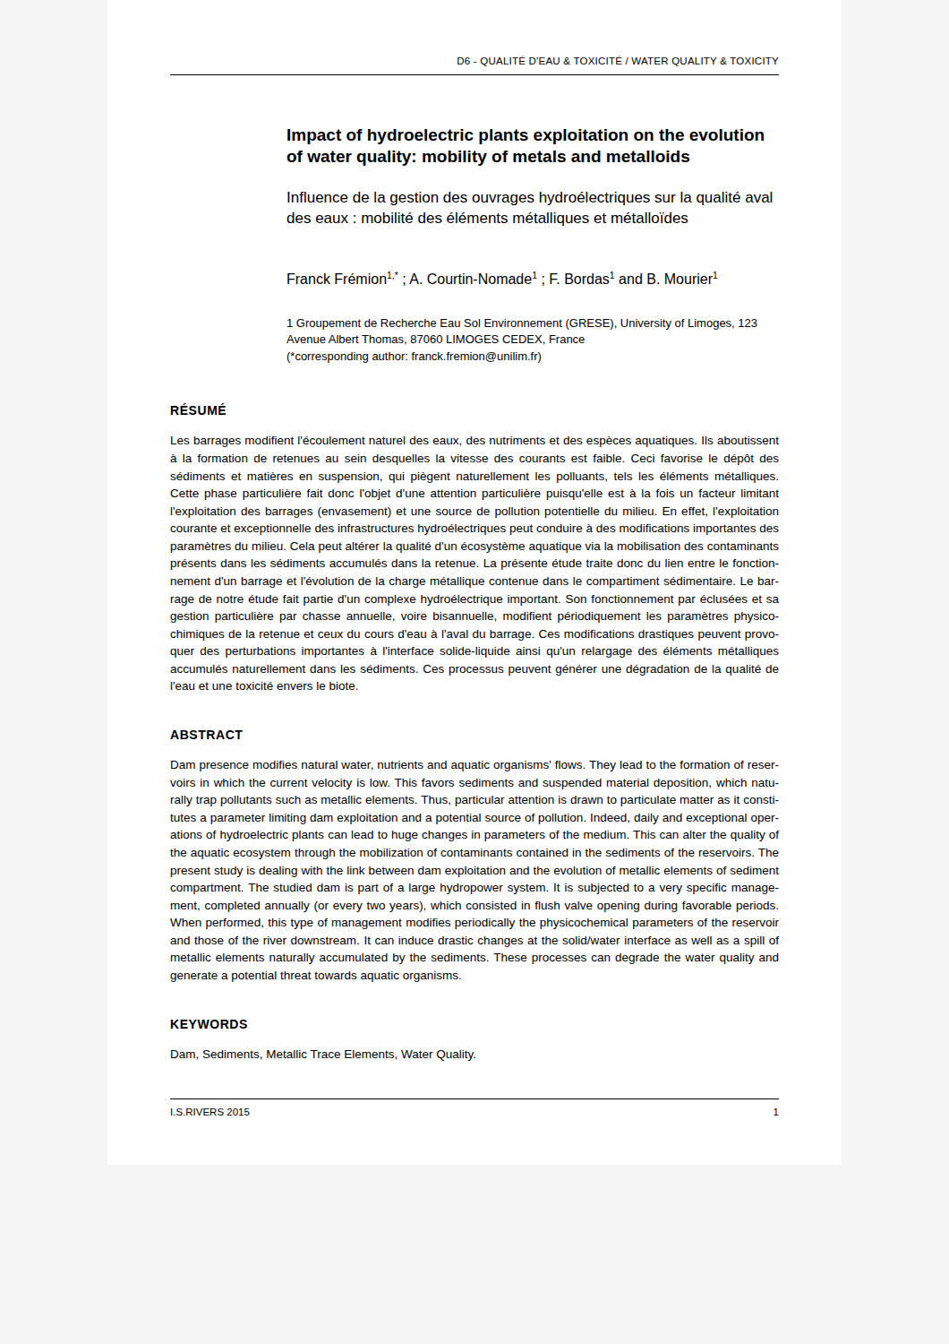D6 - QUALITÉ D'EAU & TOXICITÉ / WATER QUALITY & TOXICITY
Impact of hydroelectric plants exploitation on the evolution of water quality: mobility of metals and metalloids
Influence de la gestion des ouvrages hydroélectriques sur la qualité aval des eaux : mobilité des éléments métalliques et métalloïdes
Franck Frémion1,* ; A. Courtin-Nomade1 ; F. Bordas1 and B. Mourier1
1 Groupement de Recherche Eau Sol Environnement (GRESE), University of Limoges, 123 Avenue Albert Thomas, 87060 LIMOGES CEDEX, France
(*corresponding author: franck.fremion@unilim.fr)
RÉSUMÉ
Les barrages modifient l'écoulement naturel des eaux, des nutriments et des espèces aquatiques. Ils aboutissent à la formation de retenues au sein desquelles la vitesse des courants est faible. Ceci favorise le dépôt des sédiments et matières en suspension, qui piègent naturellement les polluants, tels les éléments métalliques. Cette phase particulière fait donc l'objet d'une attention particulière puisqu'elle est à la fois un facteur limitant l'exploitation des barrages (envasement) et une source de pollution potentielle du milieu. En effet, l'exploitation courante et exceptionnelle des infrastructures hydroélectriques peut conduire à des modifications importantes des paramètres du milieu. Cela peut altérer la qualité d'un écosystème aquatique via la mobilisation des contaminants présents dans les sédiments accumulés dans la retenue. La présente étude traite donc du lien entre le fonctionnement d'un barrage et l'évolution de la charge métallique contenue dans le compartiment sédimentaire. Le barrage de notre étude fait partie d'un complexe hydroélectrique important. Son fonctionnement par éclusées et sa gestion particulière par chasse annuelle, voire bisannuelle, modifient périodiquement les paramètres physico-chimiques de la retenue et ceux du cours d'eau à l'aval du barrage. Ces modifications drastiques peuvent provoquer des perturbations importantes à l'interface solide-liquide ainsi qu'un relargage des éléments métalliques accumulés naturellement dans les sédiments. Ces processus peuvent générer une dégradation de la qualité de l'eau et une toxicité envers le biote.
ABSTRACT
Dam presence modifies natural water, nutrients and aquatic organisms' flows. They lead to the formation of reservoirs in which the current velocity is low. This favors sediments and suspended material deposition, which naturally trap pollutants such as metallic elements. Thus, particular attention is drawn to particulate matter as it constitutes a parameter limiting dam exploitation and a potential source of pollution. Indeed, daily and exceptional operations of hydroelectric plants can lead to huge changes in parameters of the medium. This can alter the quality of the aquatic ecosystem through the mobilization of contaminants contained in the sediments of the reservoirs. The present study is dealing with the link between dam exploitation and the evolution of metallic elements of sediment compartment. The studied dam is part of a large hydropower system. It is subjected to a very specific management, completed annually (or every two years), which consisted in flush valve opening during favorable periods. When performed, this type of management modifies periodically the physicochemical parameters of the reservoir and those of the river downstream. It can induce drastic changes at the solid/water interface as well as a spill of metallic elements naturally accumulated by the sediments. These processes can degrade the water quality and generate a potential threat towards aquatic organisms.
KEYWORDS
Dam, Sediments, Metallic Trace Elements, Water Quality.
I.S.RIVERS 2015 1